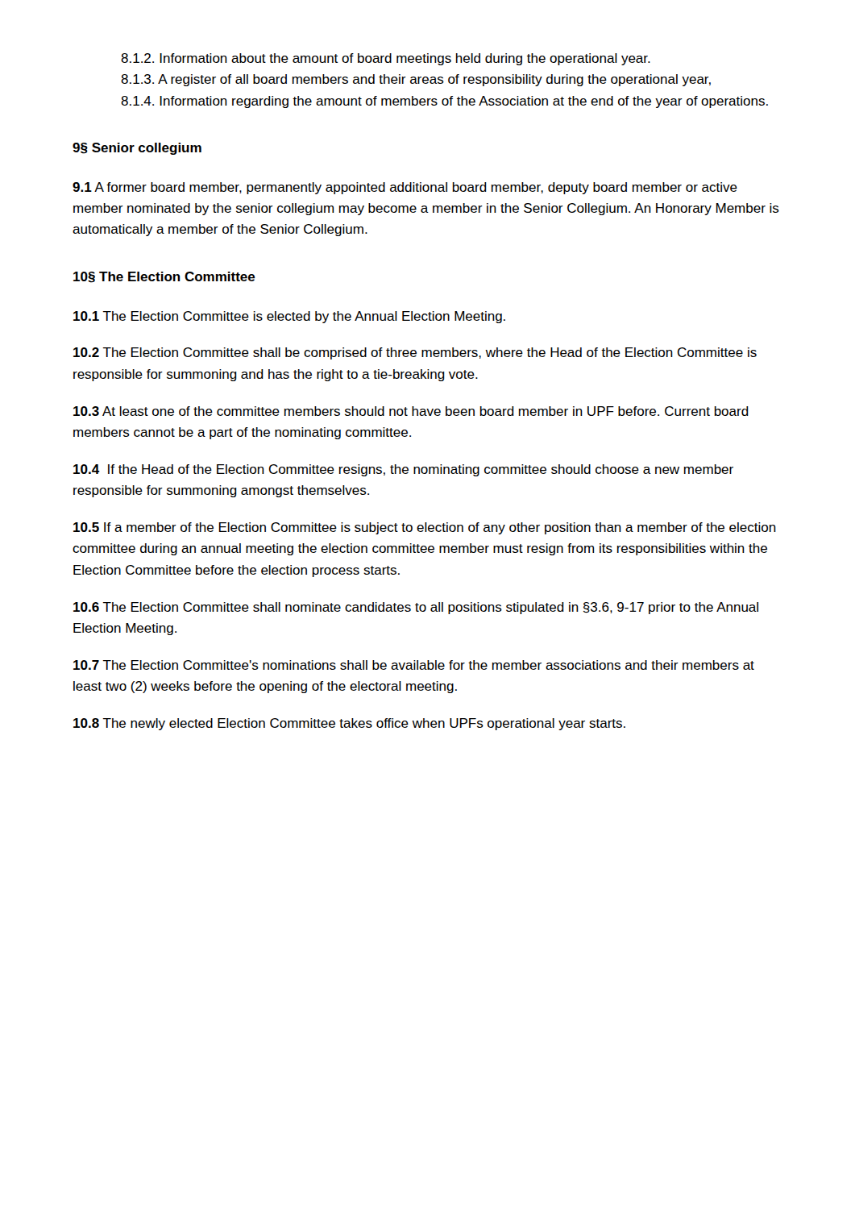8.1.2. Information about the amount of board meetings held during the operational year.
8.1.3. A register of all board members and their areas of responsibility during the operational year,
8.1.4. Information regarding the amount of members of the Association at the end of the year of operations.
9§ Senior collegium
9.1 A former board member, permanently appointed additional board member, deputy board member or active member nominated by the senior collegium may become a member in the Senior Collegium. An Honorary Member is automatically a member of the Senior Collegium.
10§ The Election Committee
10.1 The Election Committee is elected by the Annual Election Meeting.
10.2 The Election Committee shall be comprised of three members, where the Head of the Election Committee is responsible for summoning and has the right to a tie-breaking vote.
10.3 At least one of the committee members should not have been board member in UPF before. Current board members cannot be a part of the nominating committee.
10.4 If the Head of the Election Committee resigns, the nominating committee should choose a new member responsible for summoning amongst themselves.
10.5 If a member of the Election Committee is subject to election of any other position than a member of the election committee during an annual meeting the election committee member must resign from its responsibilities within the Election Committee before the election process starts.
10.6 The Election Committee shall nominate candidates to all positions stipulated in §3.6, 9-17 prior to the Annual Election Meeting.
10.7 The Election Committee's nominations shall be available for the member associations and their members at least two (2) weeks before the opening of the electoral meeting.
10.8 The newly elected Election Committee takes office when UPFs operational year starts.